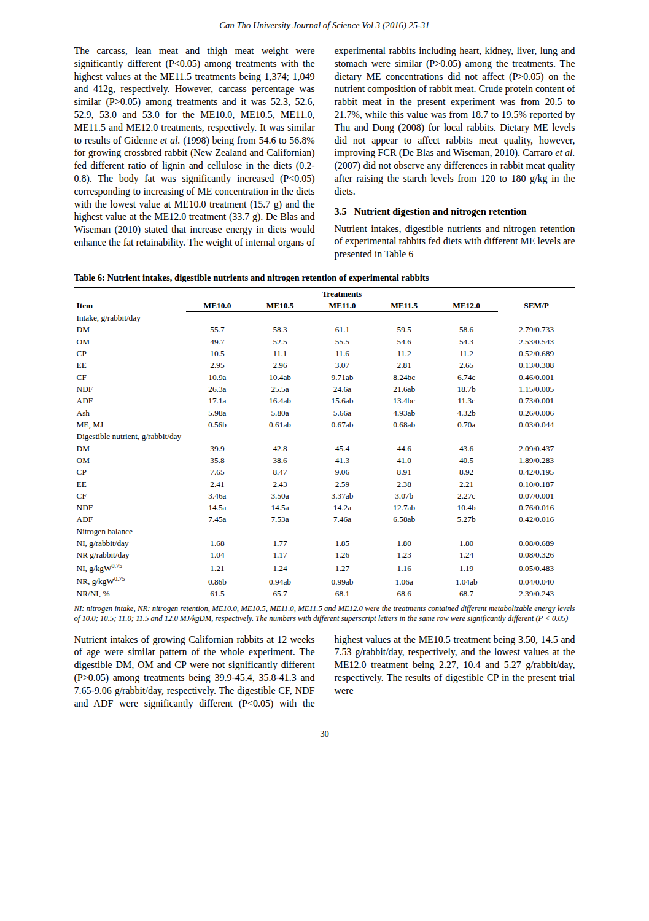Can Tho University Journal of Science Vol 3 (2016) 25-31
The carcass, lean meat and thigh meat weight were significantly different (P<0.05) among treatments with the highest values at the ME11.5 treatments being 1,374; 1,049 and 412g, respectively. However, carcass percentage was similar (P>0.05) among treatments and it was 52.3, 52.6, 52.9, 53.0 and 53.0 for the ME10.0, ME10.5, ME11.0, ME11.5 and ME12.0 treatments, respectively. It was similar to results of Gidenne et al. (1998) being from 54.6 to 56.8% for growing crossbred rabbit (New Zealand and Californian) fed different ratio of lignin and cellulose in the diets (0.2-0.8). The body fat was significantly increased (P<0.05) corresponding to increasing of ME concentration in the diets with the lowest value at ME10.0 treatment (15.7 g) and the highest value at the ME12.0 treatment (33.7 g). De Blas and Wiseman (2010) stated that increase energy in diets would enhance the fat retainability. The weight of internal organs of experimental rabbits including heart, kidney, liver, lung and stomach were similar (P>0.05) among the treatments. The dietary ME concentrations did not affect (P>0.05) on the nutrient composition of rabbit meat. Crude protein content of rabbit meat in the present experiment was from 20.5 to 21.7%, while this value was from 18.7 to 19.5% reported by Thu and Dong (2008) for local rabbits. Dietary ME levels did not appear to affect rabbits meat quality, however, improving FCR (De Blas and Wiseman, 2010). Carraro et al. (2007) did not observe any differences in rabbit meat quality after raising the starch levels from 120 to 180 g/kg in the diets.
3.5 Nutrient digestion and nitrogen retention
Nutrient intakes, digestible nutrients and nitrogen retention of experimental rabbits fed diets with different ME levels are presented in Table 6
Table 6: Nutrient intakes, digestible nutrients and nitrogen retention of experimental rabbits
| Item | Treatments | SEM/P |
| --- | --- | --- |
| ME10.0 | ME10.5 | ME11.0 | ME11.5 | ME12.0 |
| Intake, g/rabbit/day |
| DM | 55.7 | 58.3 | 61.1 | 59.5 | 58.6 | 2.79/0.733 |
| OM | 49.7 | 52.5 | 55.5 | 54.6 | 54.3 | 2.53/0.543 |
| CP | 10.5 | 11.1 | 11.6 | 11.2 | 11.2 | 0.52/0.689 |
| EE | 2.95 | 2.96 | 3.07 | 2.81 | 2.65 | 0.13/0.308 |
| CF | 10.9a | 10.4ab | 9.71ab | 8.24bc | 6.74c | 0.46/0.001 |
| NDF | 26.3a | 25.5a | 24.6a | 21.6ab | 18.7b | 1.15/0.005 |
| ADF | 17.1a | 16.4ab | 15.6ab | 13.4bc | 11.3c | 0.73/0.001 |
| Ash | 5.98a | 5.80a | 5.66a | 4.93ab | 4.32b | 0.26/0.006 |
| ME, MJ | 0.56b | 0.61ab | 0.67ab | 0.68ab | 0.70a | 0.03/0.044 |
| Digestible nutrient, g/rabbit/day |
| DM | 39.9 | 42.8 | 45.4 | 44.6 | 43.6 | 2.09/0.437 |
| OM | 35.8 | 38.6 | 41.3 | 41.0 | 40.5 | 1.89/0.283 |
| CP | 7.65 | 8.47 | 9.06 | 8.91 | 8.92 | 0.42/0.195 |
| EE | 2.41 | 2.43 | 2.59 | 2.38 | 2.21 | 0.10/0.187 |
| CF | 3.46a | 3.50a | 3.37ab | 3.07b | 2.27c | 0.07/0.001 |
| NDF | 14.5a | 14.5a | 14.2a | 12.7ab | 10.4b | 0.76/0.016 |
| ADF | 7.45a | 7.53a | 7.46a | 6.58ab | 5.27b | 0.42/0.016 |
| Nitrogen balance |
| NI, g/rabbit/day | 1.68 | 1.77 | 1.85 | 1.80 | 1.80 | 0.08/0.689 |
| NR g/rabbit/day | 1.04 | 1.17 | 1.26 | 1.23 | 1.24 | 0.08/0.326 |
| NI, g/kgW 0.75 | 1.21 | 1.24 | 1.27 | 1.16 | 1.19 | 0.05/0.483 |
| NR, g/kgW 0.75 | 0.86b | 0.94ab | 0.99ab | 1.06a | 1.04ab | 0.04/0.040 |
| NR/NI, % | 61.5 | 65.7 | 68.1 | 68.6 | 68.7 | 2.39/0.243 |
NI: nitrogen intake, NR: nitrogen retention, ME10.0, ME10.5, ME11.0, ME11.5 and ME12.0 were the treatments contained different metabolizable energy levels of 10.0; 10.5; 11.0; 11.5 and 12.0 MJ/kgDM, respectively. The numbers with different superscript letters in the same row were significantly different (P < 0.05)
Nutrient intakes of growing Californian rabbits at 12 weeks of age were similar pattern of the whole experiment. The digestible DM, OM and CP were not significantly different (P>0.05) among treatments being 39.9-45.4, 35.8-41.3 and 7.65-9.06 g/rabbit/day, respectively. The digestible CF, NDF and ADF were significantly different (P<0.05) with the highest values at the ME10.5 treatment being 3.50, 14.5 and 7.53 g/rabbit/day, respectively, and the lowest values at the ME12.0 treatment being 2.27, 10.4 and 5.27 g/rabbit/day, respectively. The results of digestible CP in the present trial were
30